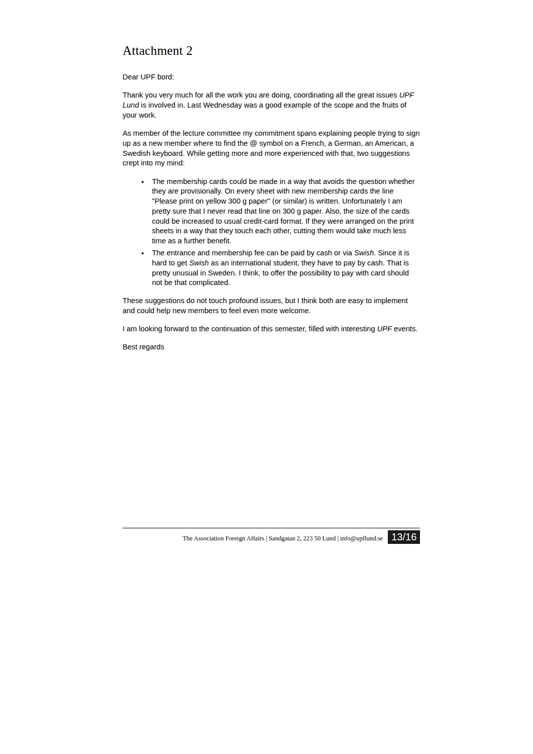Attachment 2
Dear UPF bord:
Thank you very much for all the work you are doing, coordinating all the great issues UPF Lund is involved in. Last Wednesday was a good example of the scope and the fruits of your work.
As member of the lecture committee my commitment spans explaining people trying to sign up as a new member where to find the @ symbol on a French, a German, an American, a Swedish keyboard. While getting more and more experienced with that, two suggestions crept into my mind:
The membership cards could be made in a way that avoids the question whether they are provisionally. On every sheet with new membership cards the line "Please print on yellow 300 g paper" (or similar) is written. Unfortunately I am pretty sure that I never read that line on 300 g paper. Also, the size of the cards could be increased to usual credit-card format. If they were arranged on the print sheets in a way that they touch each other, cutting them would take much less time as a further benefit.
The entrance and membership fee can be paid by cash or via Swish. Since it is hard to get Swish as an international student, they have to pay by cash. That is pretty unusual in Sweden. I think, to offer the possibility to pay with card should not be that complicated.
These suggestions do not touch profound issues, but I think both are easy to implement and could help new members to feel even more welcome.
I am looking forward to the continuation of this semester, filled with interesting UPF events.
Best regards
The Association Foreign Affairs | Sandgatan 2, 223 50 Lund | info@upflund.se
13/16